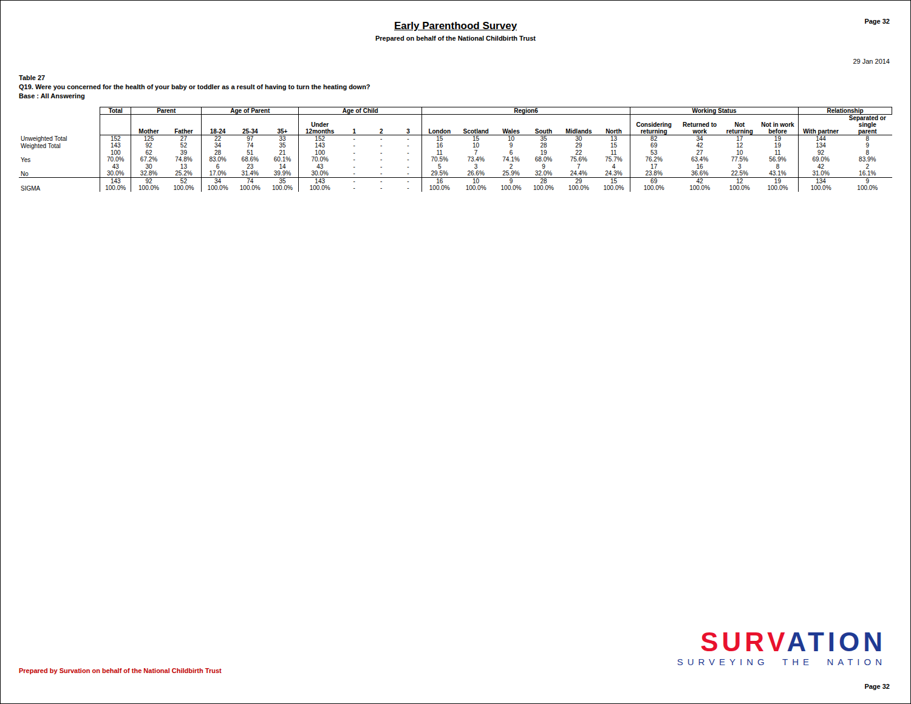Page 32
Early Parenthood Survey
Prepared on behalf of the National Childbirth Trust
29 Jan 2014
Table 27
Q19. Were you concerned for the health of your baby or toddler as a result of having to turn the heating down?
Base : All Answering
| | Total | Parent | Age of Parent | Age of Child | Region6 | Working Status | Relationship |
| --- | --- | --- | --- | --- | --- | --- | --- |
| | | Mother | Father | 18-24 | 25-34 | 35+ | Under 12months | 1 | 2 | 3 | London | Scotland | Wales | South | Midlands | North | Considering returning | Returned to work | Not returning | Not in work before | With partner | Separated or single parent |
| Unweighted Total | 152 | 125 | 27 | 22 | 97 | 33 | 152 | - | - | - | 15 | 15 | 10 | 35 | 30 | 13 | 82 | 34 | 17 | 19 | 144 | 8 |
| Weighted Total | 143 | 92 | 52 | 34 | 74 | 35 | 143 | - | - | - | 16 | 10 | 9 | 28 | 29 | 15 | 69 | 42 | 12 | 19 | 134 | 9 |
| Yes | 100 70.0% | 62 67.2% | 39 74.8% | 28 83.0% | 51 68.6% | 21 60.1% | 100 70.0% | - - | - - | - - | 11 70.5% | 7 73.4% | 6 74.1% | 19 68.0% | 22 75.6% | 11 75.7% | 53 76.2% | 27 63.4% | 10 77.5% | 11 56.9% | 92 69.0% | 8 83.9% |
| No | 43 30.0% | 30 32.8% | 13 25.2% | 6 17.0% | 23 31.4% | 14 39.9% | 43 30.0% | - - | - - | - - | 5 29.5% | 3 26.6% | 2 25.9% | 9 32.0% | 7 24.4% | 4 24.3% | 17 23.8% | 16 36.6% | 3 22.5% | 8 43.1% | 42 31.0% | 2 16.1% |
| SIGMA | 143 100.0% | 92 100.0% | 52 100.0% | 34 100.0% | 74 100.0% | 35 100.0% | 143 100.0% | - - | - - | - - | 16 100.0% | 10 100.0% | 9 100.0% | 28 100.0% | 29 100.0% | 15 100.0% | 69 100.0% | 42 100.0% | 12 100.0% | 19 100.0% | 134 100.0% | 9 100.0% |
Prepared by Survation on behalf of the National Childbirth Trust
SURV ATION
SURVEYING THE NATION
Page 32